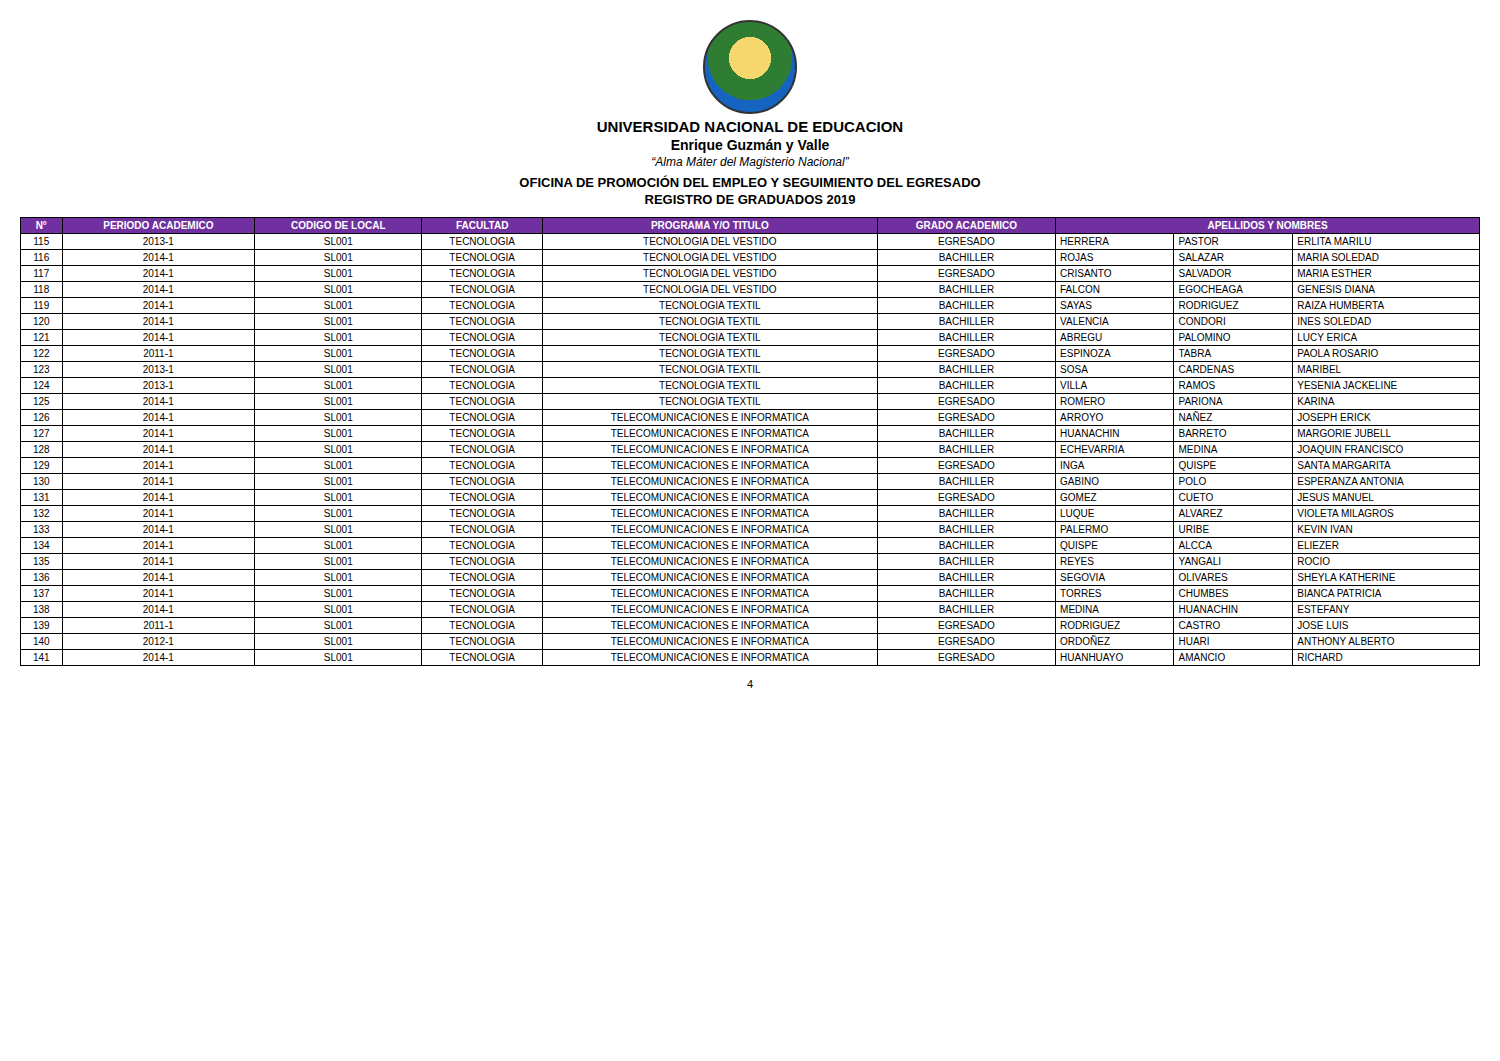UNIVERSIDAD NACIONAL DE EDUCACION
Enrique Guzmán y Valle
“Alma Máter del Magisterio Nacional”
OFICINA DE PROMOCIÓN DEL EMPLEO Y SEGUIMIENTO DEL EGRESADO
REGISTRO DE GRADUADOS 2019
| N° | PERIODO ACADEMICO | CODIGO DE LOCAL | FACULTAD | PROGRAMA Y/O TITULO | GRADO ACADEMICO | APELLIDOS Y NOMBRES |
| --- | --- | --- | --- | --- | --- | --- |
| 115 | 2013-1 | SL001 | TECNOLOGIA | TECNOLOGIA DEL VESTIDO | EGRESADO | HERRERA | PASTOR | ERLITA MARILU |
| 116 | 2014-1 | SL001 | TECNOLOGIA | TECNOLOGIA DEL VESTIDO | BACHILLER | ROJAS | SALAZAR | MARIA SOLEDAD |
| 117 | 2014-1 | SL001 | TECNOLOGIA | TECNOLOGIA DEL VESTIDO | EGRESADO | CRISANTO | SALVADOR | MARIA ESTHER |
| 118 | 2014-1 | SL001 | TECNOLOGIA | TECNOLOGIA DEL VESTIDO | BACHILLER | FALCON | EGOCHEAGA | GENESIS DIANA |
| 119 | 2014-1 | SL001 | TECNOLOGIA | TECNOLOGIA TEXTIL | BACHILLER | SAYAS | RODRIGUEZ | RAIZA HUMBERTA |
| 120 | 2014-1 | SL001 | TECNOLOGIA | TECNOLOGIA TEXTIL | BACHILLER | VALENCIA | CONDORI | INES SOLEDAD |
| 121 | 2014-1 | SL001 | TECNOLOGIA | TECNOLOGIA TEXTIL | BACHILLER | ABREGU | PALOMINO | LUCY ERICA |
| 122 | 2011-1 | SL001 | TECNOLOGIA | TECNOLOGIA TEXTIL | EGRESADO | ESPINOZA | TABRA | PAOLA ROSARIO |
| 123 | 2013-1 | SL001 | TECNOLOGIA | TECNOLOGIA TEXTIL | BACHILLER | SOSA | CARDENAS | MARIBEL |
| 124 | 2013-1 | SL001 | TECNOLOGIA | TECNOLOGIA TEXTIL | BACHILLER | VILLA | RAMOS | YESENIA JACKELINE |
| 125 | 2014-1 | SL001 | TECNOLOGIA | TECNOLOGIA TEXTIL | EGRESADO | ROMERO | PARIONA | KARINA |
| 126 | 2014-1 | SL001 | TECNOLOGIA | TELECOMUNICACIONES E INFORMATICA | EGRESADO | ARROYO | NAÑEZ | JOSEPH ERICK |
| 127 | 2014-1 | SL001 | TECNOLOGIA | TELECOMUNICACIONES E INFORMATICA | BACHILLER | HUANACHIN | BARRETO | MARGORIE JUBELL |
| 128 | 2014-1 | SL001 | TECNOLOGIA | TELECOMUNICACIONES E INFORMATICA | BACHILLER | ECHEVARRIA | MEDINA | JOAQUIN FRANCISCO |
| 129 | 2014-1 | SL001 | TECNOLOGIA | TELECOMUNICACIONES E INFORMATICA | EGRESADO | INGA | QUISPE | SANTA MARGARITA |
| 130 | 2014-1 | SL001 | TECNOLOGIA | TELECOMUNICACIONES E INFORMATICA | BACHILLER | GABINO | POLO | ESPERANZA ANTONIA |
| 131 | 2014-1 | SL001 | TECNOLOGIA | TELECOMUNICACIONES E INFORMATICA | EGRESADO | GOMEZ | CUETO | JESUS MANUEL |
| 132 | 2014-1 | SL001 | TECNOLOGIA | TELECOMUNICACIONES E INFORMATICA | BACHILLER | LUQUE | ALVAREZ | VIOLETA MILAGROS |
| 133 | 2014-1 | SL001 | TECNOLOGIA | TELECOMUNICACIONES E INFORMATICA | BACHILLER | PALERMO | URIBE | KEVIN IVAN |
| 134 | 2014-1 | SL001 | TECNOLOGIA | TELECOMUNICACIONES E INFORMATICA | BACHILLER | QUISPE | ALCCA | ELIEZER |
| 135 | 2014-1 | SL001 | TECNOLOGIA | TELECOMUNICACIONES E INFORMATICA | BACHILLER | REYES | YANGALI | ROCIO |
| 136 | 2014-1 | SL001 | TECNOLOGIA | TELECOMUNICACIONES E INFORMATICA | BACHILLER | SEGOVIA | OLIVARES | SHEYLA KATHERINE |
| 137 | 2014-1 | SL001 | TECNOLOGIA | TELECOMUNICACIONES E INFORMATICA | BACHILLER | TORRES | CHUMBES | BIANCA PATRICIA |
| 138 | 2014-1 | SL001 | TECNOLOGIA | TELECOMUNICACIONES E INFORMATICA | BACHILLER | MEDINA | HUANACHIN | ESTEFANY |
| 139 | 2011-1 | SL001 | TECNOLOGIA | TELECOMUNICACIONES E INFORMATICA | EGRESADO | RODRIGUEZ | CASTRO | JOSE LUIS |
| 140 | 2012-1 | SL001 | TECNOLOGIA | TELECOMUNICACIONES E INFORMATICA | EGRESADO | ORDOÑEZ | HUARI | ANTHONY ALBERTO |
| 141 | 2014-1 | SL001 | TECNOLOGIA | TELECOMUNICACIONES E INFORMATICA | EGRESADO | HUANHUAYO | AMANCIO | RICHARD |
4